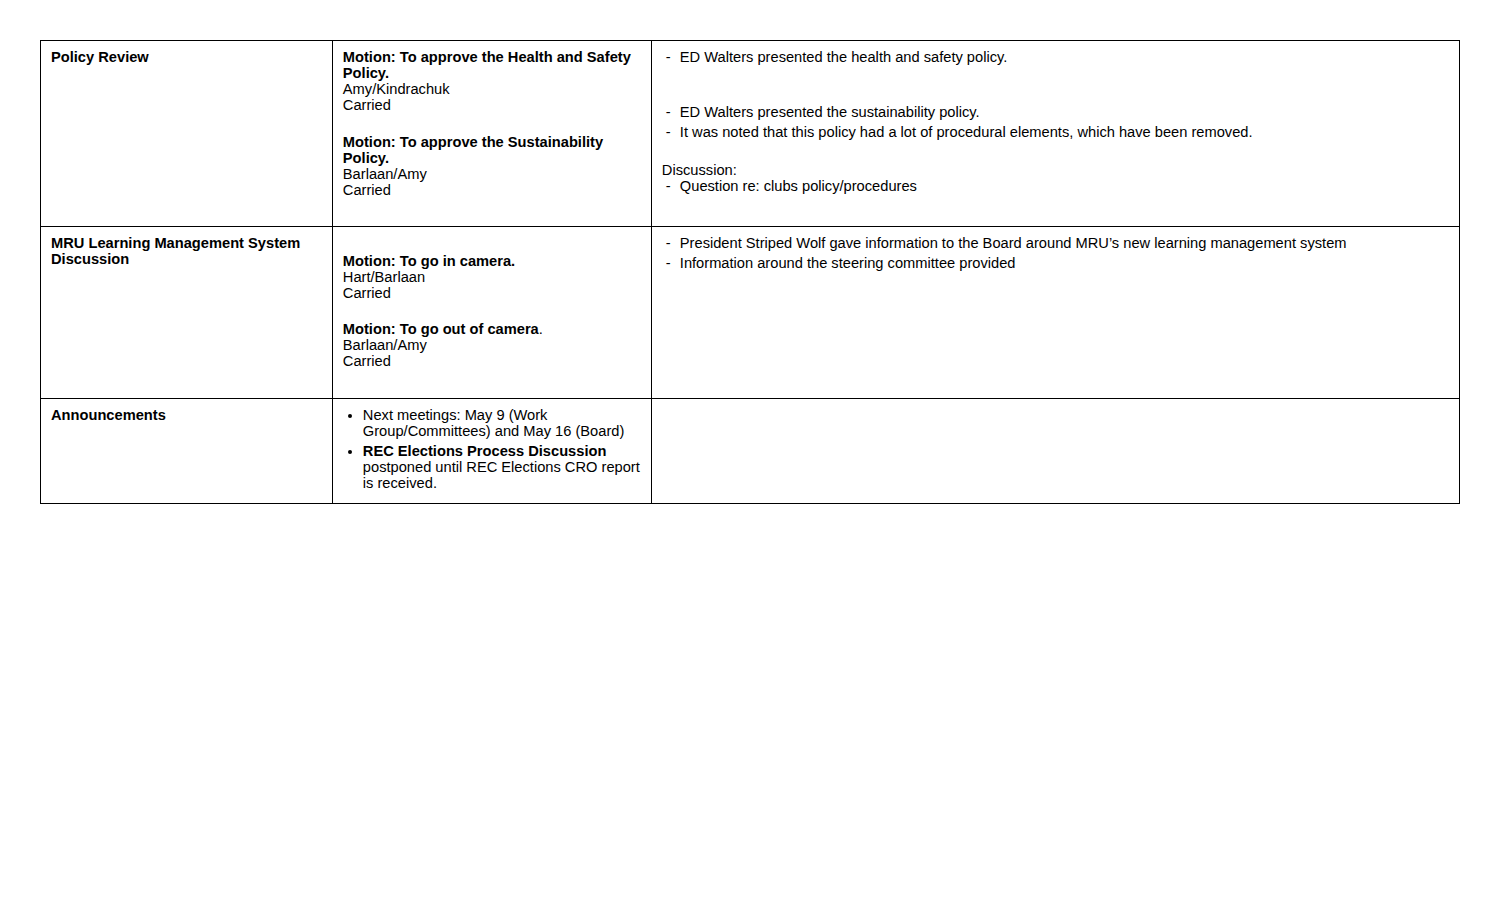| Policy Review | Motion: To approve the Health and Safety Policy. Amy/Kindrachuk Carried Motion: To approve the Sustainability Policy. Barlaan/Amy Carried | ED Walters presented the health and safety policy. ED Walters presented the sustainability policy. It was noted that this policy had a lot of procedural elements, which have been removed. Discussion: Question re: clubs policy/procedures |
| MRU Learning Management System Discussion | Motion: To go in camera. Hart/Barlaan Carried Motion: To go out of camera . Barlaan/Amy Carried | President Striped Wolf gave information to the Board around MRU’s new learning management system Information around the steering committee provided |
| Announcements | Next meetings: May 9 (Work Group/Committees) and May 16 (Board) REC Elections Process Discussion postponed until REC Elections CRO report is received. | |